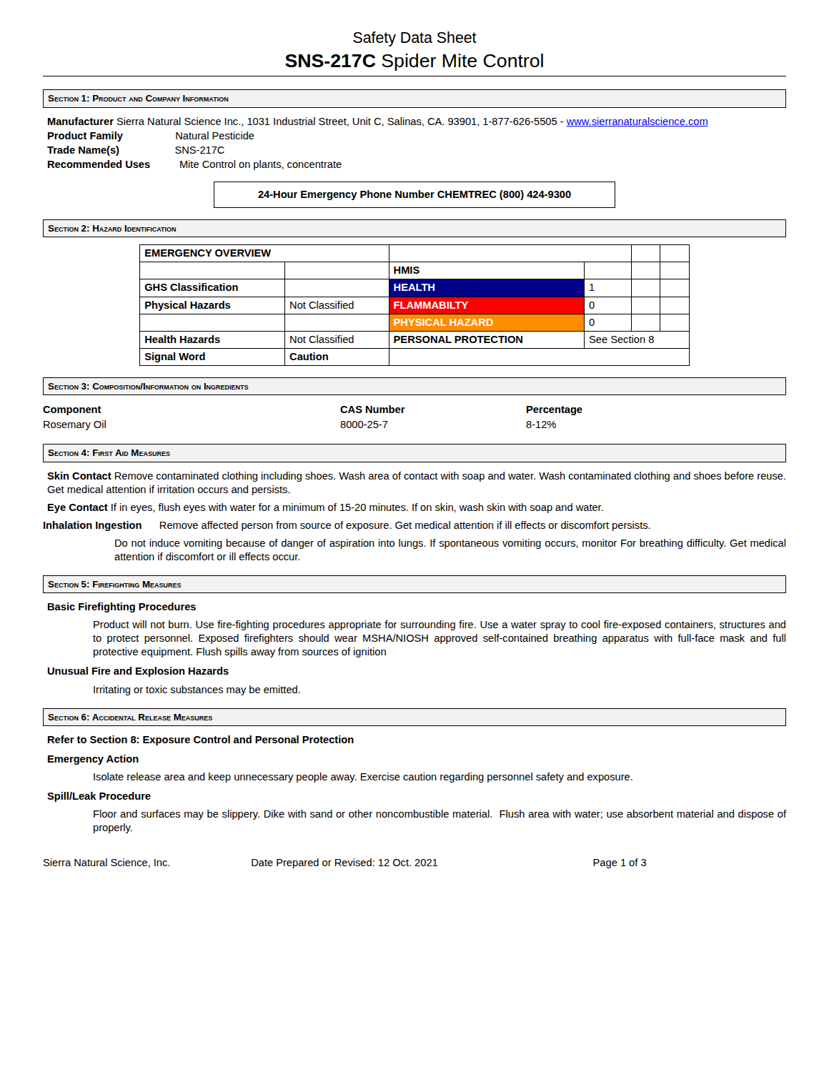Safety Data Sheet
SNS-217C Spider Mite Control
Section 1: Product and Company Information
Manufacturer Sierra Natural Science Inc., 1031 Industrial Street, Unit C, Salinas, CA. 93901, 1-877-626-5505 - www.sierranaturalscience.com
Product Family Natural Pesticide
Trade Name(s) SNS-217C
Recommended Uses Mite Control on plants, concentrate
24-Hour Emergency Phone Number CHEMTREC (800) 424-9300
Section 2: Hazard Identification
| EMERGENCY OVERVIEW | | | |
| | | HMIS | | | |
| GHS Classification | | HEALTH | 1 | | |
| Physical Hazards | Not Classified | FLAMMABILTY | 0 | | |
| | | PHYSICAL HAZARD | 0 | | |
| Health Hazards | Not Classified | PERSONAL PROTECTION | See Section 8 |
| Signal Word | Caution | |
Section 3: Composition/Information on Ingredients
| Component | CAS Number | Percentage |
| Rosemary Oil | 8000-25-7 | 8-12% |
Section 4: First Aid Measures
Skin Contact Remove contaminated clothing including shoes. Wash area of contact with soap and water. Wash contaminated clothing and shoes before reuse. Get medical attention if irritation occurs and persists.
Eye Contact If in eyes, flush eyes with water for a minimum of 15-20 minutes. If on skin, wash skin with soap and water.
Inhalation Ingestion Remove affected person from source of exposure. Get medical attention if ill effects or discomfort persists.
Do not induce vomiting because of danger of aspiration into lungs. If spontaneous vomiting occurs, monitor For breathing difficulty. Get medical attention if discomfort or ill effects occur.
Section 5: Firefighting Measures
Basic Firefighting Procedures
Product will not burn. Use fire-fighting procedures appropriate for surrounding fire. Use a water spray to cool fire-exposed containers, structures and to protect personnel. Exposed firefighters should wear MSHA/NIOSH approved self-contained breathing apparatus with full-face mask and full protective equipment. Flush spills away from sources of ignition
Unusual Fire and Explosion Hazards
Irritating or toxic substances may be emitted.
Section 6: Accidental Release Measures
Refer to Section 8: Exposure Control and Personal Protection
Emergency Action
Isolate release area and keep unnecessary people away. Exercise caution regarding personnel safety and exposure.
Spill/Leak Procedure
Floor and surfaces may be slippery. Dike with sand or other noncombustible material. Flush area with water; use absorbent material and dispose of properly.
| Sierra Natural Science, Inc. | Date Prepared or Revised: 12 Oct. 2021 | Page 1 of 3 |